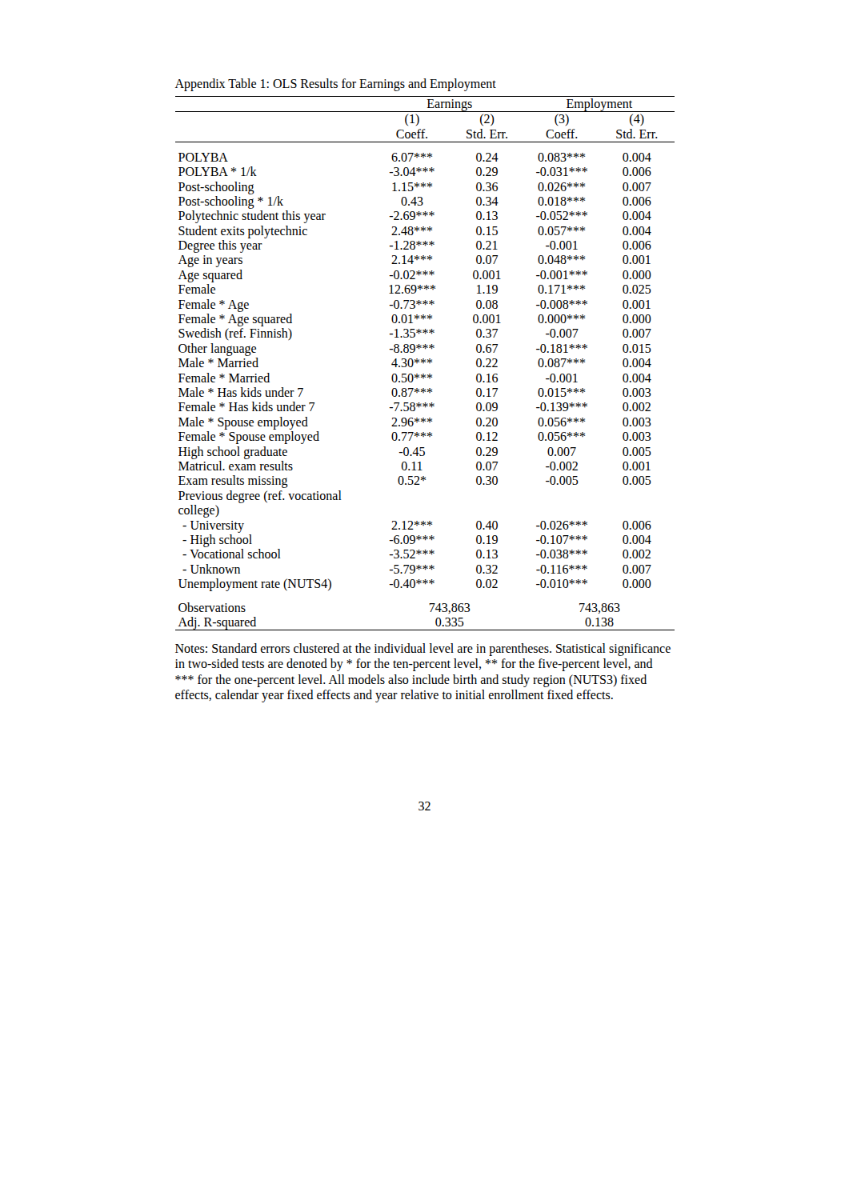Appendix Table 1: OLS Results for Earnings and Employment
| | Earnings | Employment |
| --- | --- | --- |
| | (1) | (2) | (3) | (4) |
| | Coeff. | Std. Err. | Coeff. | Std. Err. |
| POLYBA | 6.07*** | 0.24 | 0.083*** | 0.004 |
| POLYBA * 1/k | -3.04*** | 0.29 | -0.031*** | 0.006 |
| Post-schooling | 1.15*** | 0.36 | 0.026*** | 0.007 |
| Post-schooling * 1/k | 0.43 | 0.34 | 0.018*** | 0.006 |
| Polytechnic student this year | -2.69*** | 0.13 | -0.052*** | 0.004 |
| Student exits polytechnic | 2.48*** | 0.15 | 0.057*** | 0.004 |
| Degree this year | -1.28*** | 0.21 | -0.001 | 0.006 |
| Age in years | 2.14*** | 0.07 | 0.048*** | 0.001 |
| Age squared | -0.02*** | 0.001 | -0.001*** | 0.000 |
| Female | 12.69*** | 1.19 | 0.171*** | 0.025 |
| Female * Age | -0.73*** | 0.08 | -0.008*** | 0.001 |
| Female * Age squared | 0.01*** | 0.001 | 0.000*** | 0.000 |
| Swedish (ref. Finnish) | -1.35*** | 0.37 | -0.007 | 0.007 |
| Other language | -8.89*** | 0.67 | -0.181*** | 0.015 |
| Male * Married | 4.30*** | 0.22 | 0.087*** | 0.004 |
| Female * Married | 0.50*** | 0.16 | -0.001 | 0.004 |
| Male * Has kids under 7 | 0.87*** | 0.17 | 0.015*** | 0.003 |
| Female * Has kids under 7 | -7.58*** | 0.09 | -0.139*** | 0.002 |
| Male * Spouse employed | 2.96*** | 0.20 | 0.056*** | 0.003 |
| Female * Spouse employed | 0.77*** | 0.12 | 0.056*** | 0.003 |
| High school graduate | -0.45 | 0.29 | 0.007 | 0.005 |
| Matricul. exam results | 0.11 | 0.07 | -0.002 | 0.001 |
| Exam results missing | 0.52* | 0.30 | -0.005 | 0.005 |
| Previous degree (ref. vocational college) | | | | |
| - University | 2.12*** | 0.40 | -0.026*** | 0.006 |
| - High school | -6.09*** | 0.19 | -0.107*** | 0.004 |
| - Vocational school | -3.52*** | 0.13 | -0.038*** | 0.002 |
| - Unknown | -5.79*** | 0.32 | -0.116*** | 0.007 |
| Unemployment rate (NUTS4) | -0.40*** | 0.02 | -0.010*** | 0.000 |
| Observations | 743,863 | 743,863 |
| Adj. R-squared | 0.335 | 0.138 |
Notes: Standard errors clustered at the individual level are in parentheses. Statistical significance in two-sided tests are denoted by * for the ten-percent level, ** for the five-percent level, and *** for the one-percent level. All models also include birth and study region (NUTS3) fixed effects, calendar year fixed effects and year relative to initial enrollment fixed effects.
32